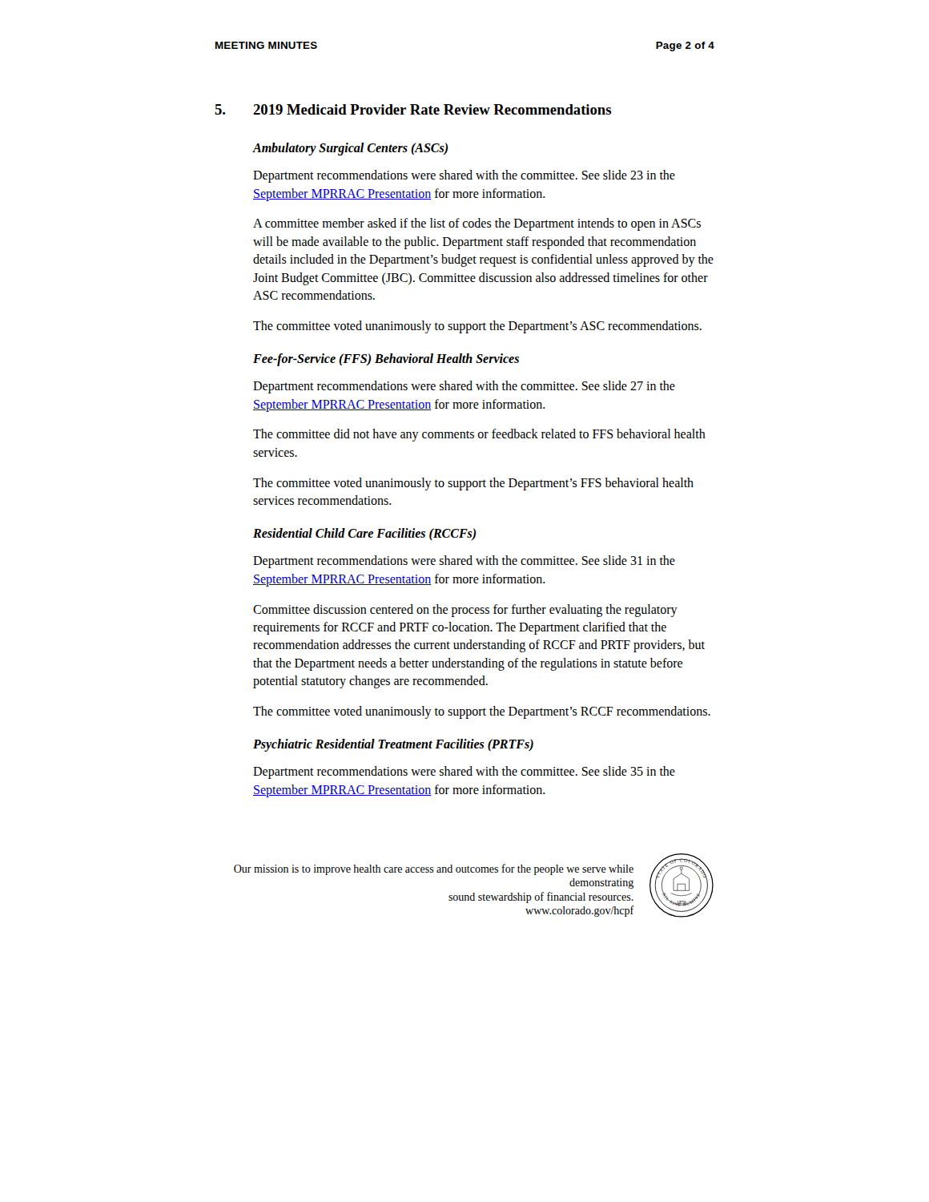MEETING MINUTES
Page 2 of 4
5. 2019 Medicaid Provider Rate Review Recommendations
Ambulatory Surgical Centers (ASCs)
Department recommendations were shared with the committee. See slide 23 in the September MPRRAC Presentation for more information.
A committee member asked if the list of codes the Department intends to open in ASCs will be made available to the public. Department staff responded that recommendation details included in the Department’s budget request is confidential unless approved by the Joint Budget Committee (JBC). Committee discussion also addressed timelines for other ASC recommendations.
The committee voted unanimously to support the Department’s ASC recommendations.
Fee-for-Service (FFS) Behavioral Health Services
Department recommendations were shared with the committee. See slide 27 in the September MPRRAC Presentation for more information.
The committee did not have any comments or feedback related to FFS behavioral health services.
The committee voted unanimously to support the Department’s FFS behavioral health services recommendations.
Residential Child Care Facilities (RCCFs)
Department recommendations were shared with the committee. See slide 31 in the September MPRRAC Presentation for more information.
Committee discussion centered on the process for further evaluating the regulatory requirements for RCCF and PRTF co-location. The Department clarified that the recommendation addresses the current understanding of RCCF and PRTF providers, but that the Department needs a better understanding of the regulations in statute before potential statutory changes are recommended.
The committee voted unanimously to support the Department’s RCCF recommendations.
Psychiatric Residential Treatment Facilities (PRTFs)
Department recommendations were shared with the committee. See slide 35 in the September MPRRAC Presentation for more information.
Our mission is to improve health care access and outcomes for the people we serve while demonstrating
sound stewardship of financial resources.
www.colorado.gov/hcpf
STATE OF COLORADO NIL SINE NUMINE 1876